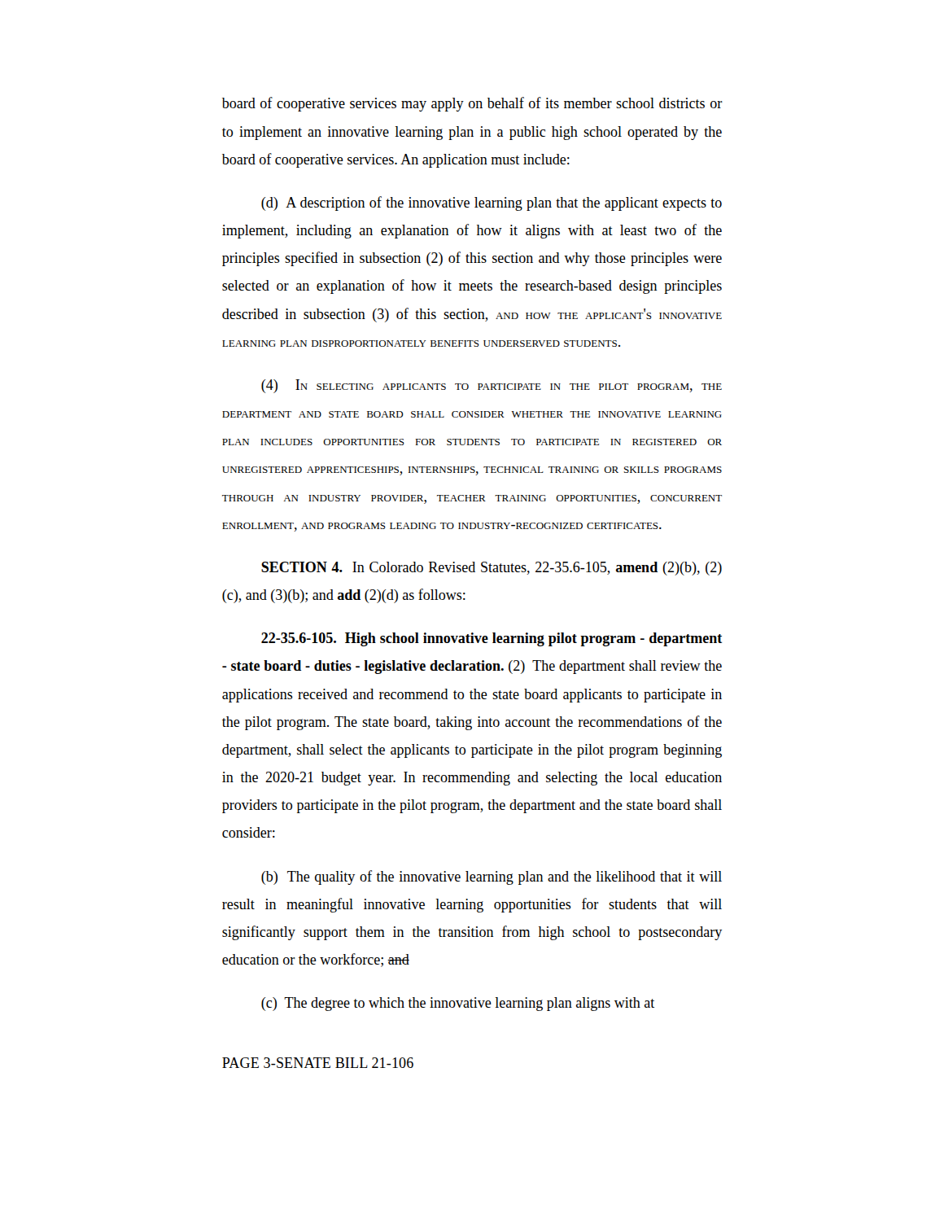board of cooperative services may apply on behalf of its member school districts or to implement an innovative learning plan in a public high school operated by the board of cooperative services. An application must include:
(d) A description of the innovative learning plan that the applicant expects to implement, including an explanation of how it aligns with at least two of the principles specified in subsection (2) of this section and why those principles were selected or an explanation of how it meets the research-based design principles described in subsection (3) of this section, and how the applicant's innovative learning plan disproportionately benefits underserved students.
(4) In selecting applicants to participate in the pilot program, the department and state board shall consider whether the innovative learning plan includes opportunities for students to participate in registered or unregistered apprenticeships, internships, technical training or skills programs through an industry provider, teacher training opportunities, concurrent enrollment, and programs leading to industry-recognized certificates.
SECTION 4. In Colorado Revised Statutes, 22-35.6-105, amend (2)(b), (2)(c), and (3)(b); and add (2)(d) as follows:
22-35.6-105. High school innovative learning pilot program - department - state board - duties - legislative declaration. (2) The department shall review the applications received and recommend to the state board applicants to participate in the pilot program. The state board, taking into account the recommendations of the department, shall select the applicants to participate in the pilot program beginning in the 2020-21 budget year. In recommending and selecting the local education providers to participate in the pilot program, the department and the state board shall consider:
(b) The quality of the innovative learning plan and the likelihood that it will result in meaningful innovative learning opportunities for students that will significantly support them in the transition from high school to postsecondary education or the workforce; and
(c) The degree to which the innovative learning plan aligns with at
PAGE 3-SENATE BILL 21-106